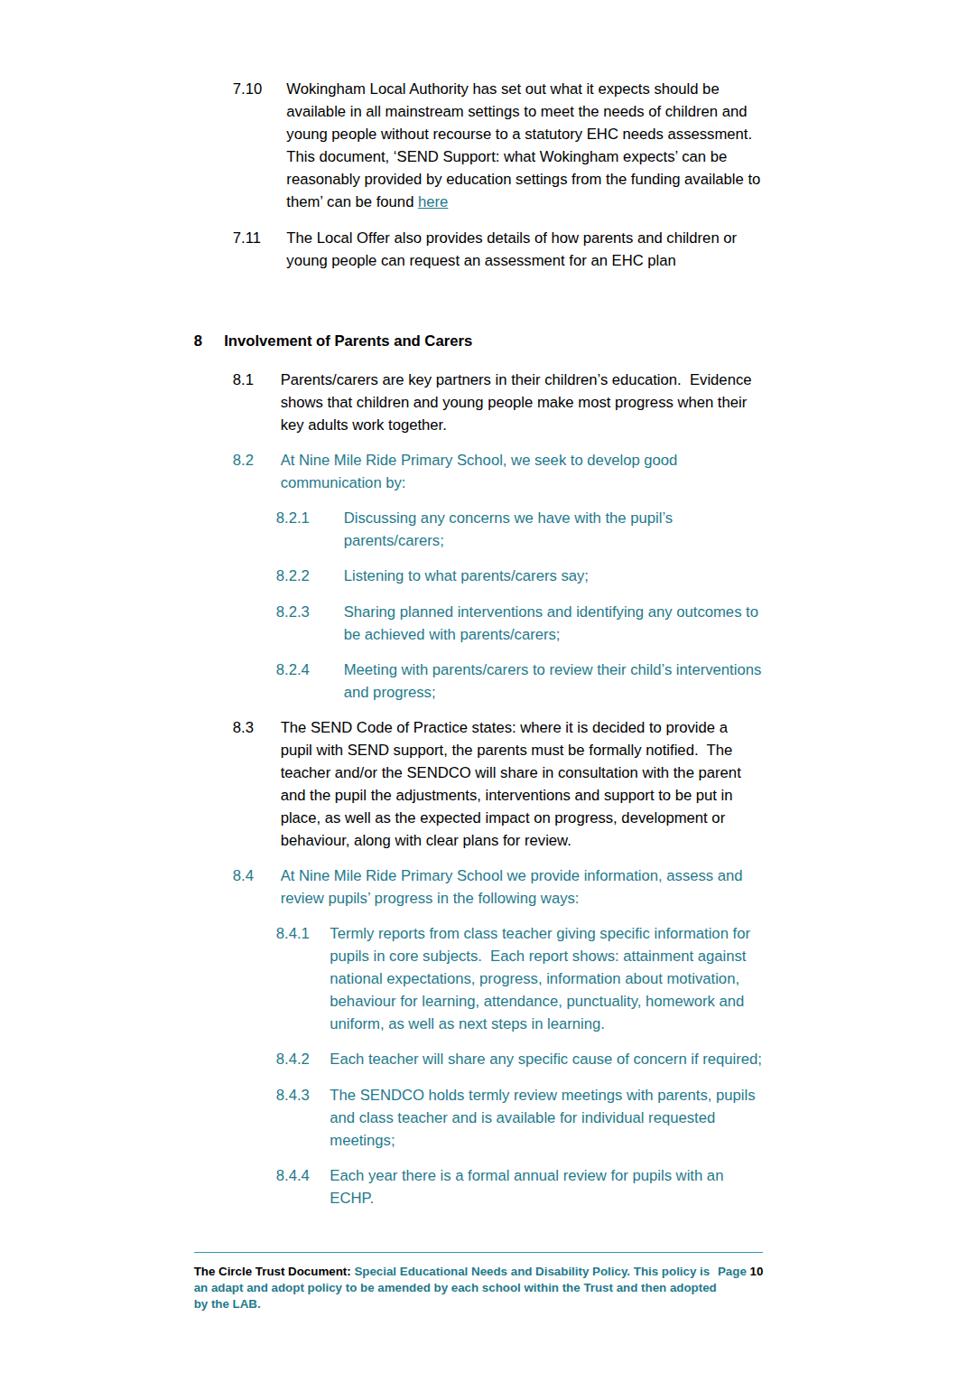7.10
Wokingham Local Authority has set out what it expects should be available in all mainstream settings to meet the needs of children and young people without recourse to a statutory EHC needs assessment. This document, ‘SEND Support: what Wokingham expects’ can be reasonably provided by education settings from the funding available to them’ can be found here
7.11
The Local Offer also provides details of how parents and children or young people can request an assessment for an EHC plan
8 Involvement of Parents and Carers
8.1
Parents/carers are key partners in their children’s education. Evidence shows that children and young people make most progress when their key adults work together.
8.2
At Nine Mile Ride Primary School, we seek to develop good communication by:
8.2.1
Discussing any concerns we have with the pupil’s parents/carers;
8.2.2
Listening to what parents/carers say;
8.2.3
Sharing planned interventions and identifying any outcomes to be achieved with parents/carers;
8.2.4
Meeting with parents/carers to review their child’s interventions and progress;
8.3
The SEND Code of Practice states: where it is decided to provide a pupil with SEND support, the parents must be formally notified. The teacher and/or the SENDCO will share in consultation with the parent and the pupil the adjustments, interventions and support to be put in place, as well as the expected impact on progress, development or behaviour, along with clear plans for review.
8.4
At Nine Mile Ride Primary School we provide information, assess and review pupils’ progress in the following ways:
8.4.1
Termly reports from class teacher giving specific information for pupils in core subjects. Each report shows: attainment against national expectations, progress, information about motivation, behaviour for learning, attendance, punctuality, homework and uniform, as well as next steps in learning.
8.4.2
Each teacher will share any specific cause of concern if required;
8.4.3
The SENDCO holds termly review meetings with parents, pupils and class teacher and is available for individual requested meetings;
8.4.4
Each year there is a formal annual review for pupils with an ECHP.
The Circle Trust Document: Special Educational Needs and Disability Policy. This policy is an adapt and adopt policy to be amended by each school within the Trust and then adopted by the LAB.
Page 10